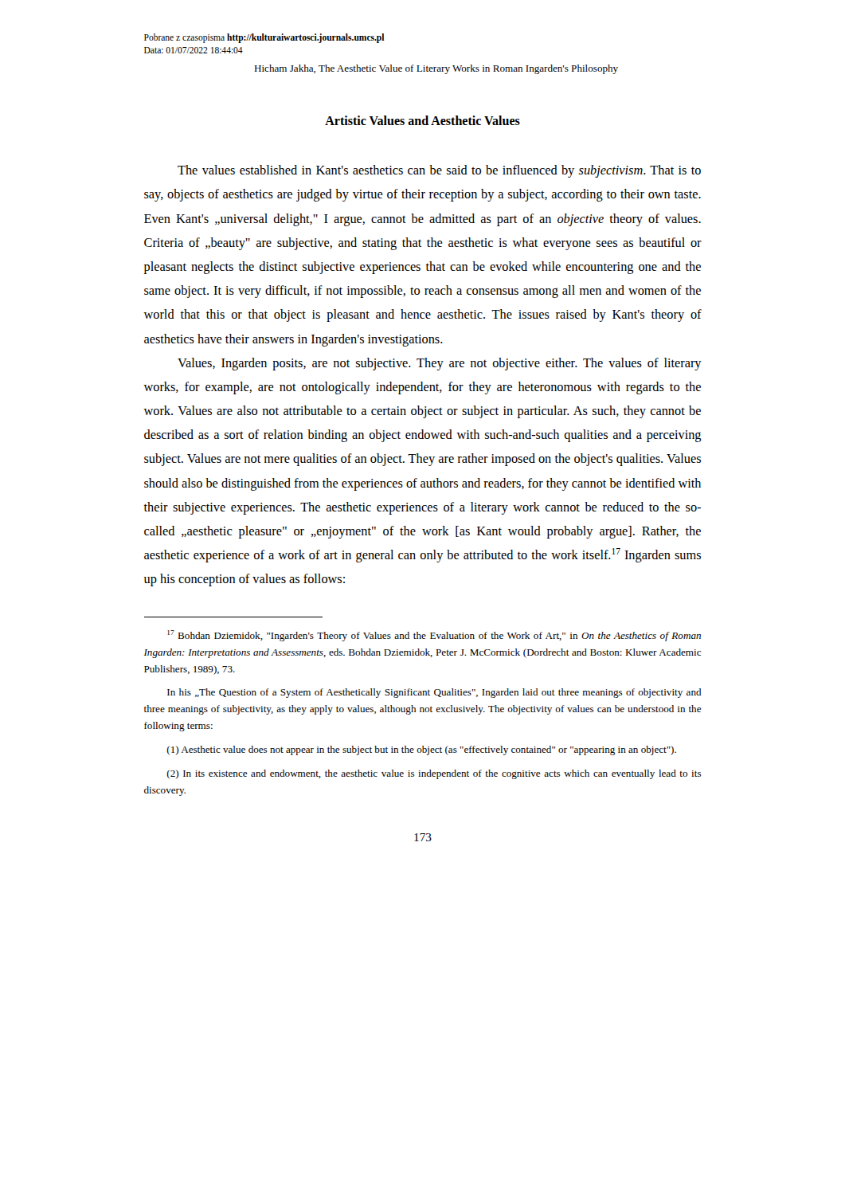Pobrane z czasopisma http://kulturaiwartosci.journals.umcs.pl
Data: 01/07/2022 18:44:04
Hicham Jakha, The Aesthetic Value of Literary Works in Roman Ingarden's Philosophy
Artistic Values and Aesthetic Values
The values established in Kant's aesthetics can be said to be influenced by subjectivism. That is to say, objects of aesthetics are judged by virtue of their reception by a subject, according to their own taste. Even Kant's „universal delight," I argue, cannot be admitted as part of an objective theory of values. Criteria of „beauty" are subjective, and stating that the aesthetic is what everyone sees as beautiful or pleasant neglects the distinct subjective experiences that can be evoked while encountering one and the same object. It is very difficult, if not impossible, to reach a consensus among all men and women of the world that this or that object is pleasant and hence aesthetic. The issues raised by Kant's theory of aesthetics have their answers in Ingarden's investigations.
Values, Ingarden posits, are not subjective. They are not objective either. The values of literary works, for example, are not ontologically independent, for they are heteronomous with regards to the work. Values are also not attributable to a certain object or subject in particular. As such, they cannot be described as a sort of relation binding an object endowed with such-and-such qualities and a perceiving subject. Values are not mere qualities of an object. They are rather imposed on the object's qualities. Values should also be distinguished from the experiences of authors and readers, for they cannot be identified with their subjective experiences. The aesthetic experiences of a literary work cannot be reduced to the so-called „aesthetic pleasure" or „enjoyment" of the work [as Kant would probably argue]. Rather, the aesthetic experience of a work of art in general can only be attributed to the work itself.17 Ingarden sums up his conception of values as follows:
17 Bohdan Dziemidok, "Ingarden's Theory of Values and the Evaluation of the Work of Art," in On the Aesthetics of Roman Ingarden: Interpretations and Assessments, eds. Bohdan Dziemidok, Peter J. McCormick (Dordrecht and Boston: Kluwer Academic Publishers, 1989), 73.
In his „The Question of a System of Aesthetically Significant Qualities", Ingarden laid out three meanings of objectivity and three meanings of subjectivity, as they apply to values, although not exclusively. The objectivity of values can be understood in the following terms:
(1) Aesthetic value does not appear in the subject but in the object (as "effectively contained" or "appearing in an object").
(2) In its existence and endowment, the aesthetic value is independent of the cognitive acts which can eventually lead to its discovery.
173